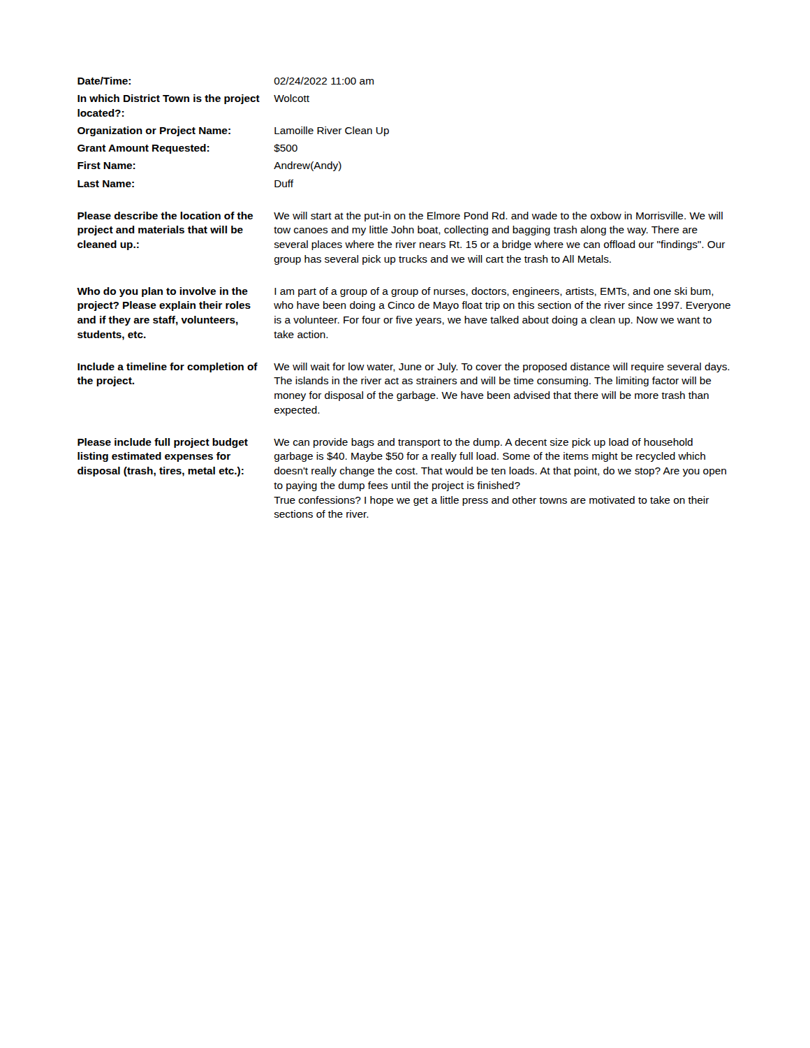| Date/Time: | 02/24/2022 11:00 am |
| In which District Town is the project located?: | Wolcott |
| Organization or Project Name: | Lamoille River Clean Up |
| Grant Amount Requested: | $500 |
| First Name: | Andrew(Andy) |
| Last Name: | Duff |
| Please describe the location of the project and materials that will be cleaned up.: | We will start at the put-in on the Elmore Pond Rd. and wade to the oxbow in Morrisville. We will tow canoes and my little John boat, collecting and bagging trash along the way. There are several places where the river nears Rt. 15 or a bridge where we can offload our "findings". Our group has several pick up trucks and we will cart the trash to All Metals. |
| Who do you plan to involve in the project? Please explain their roles and if they are staff, volunteers, students, etc. | I am part of a group of a group of nurses, doctors, engineers, artists, EMTs, and one ski bum, who have been doing a Cinco de Mayo float trip on this section of the river since 1997. Everyone is a volunteer. For four or five years, we have talked about doing a clean up. Now we want to take action. |
| Include a timeline for completion of the project. | We will wait for low water, June or July. To cover the proposed distance will require several days. The islands in the river act as strainers and will be time consuming. The limiting factor will be money for disposal of the garbage. We have been advised that there will be more trash than expected. |
| Please include full project budget listing estimated expenses for disposal (trash, tires, metal etc.): | We can provide bags and transport to the dump. A decent size pick up load of household garbage is $40. Maybe $50 for a really full load. Some of the items might be recycled which doesn't really change the cost. That would be ten loads. At that point, do we stop? Are you open to paying the dump fees until the project is finished? True confessions? I hope we get a little press and other towns are motivated to take on their sections of the river. |